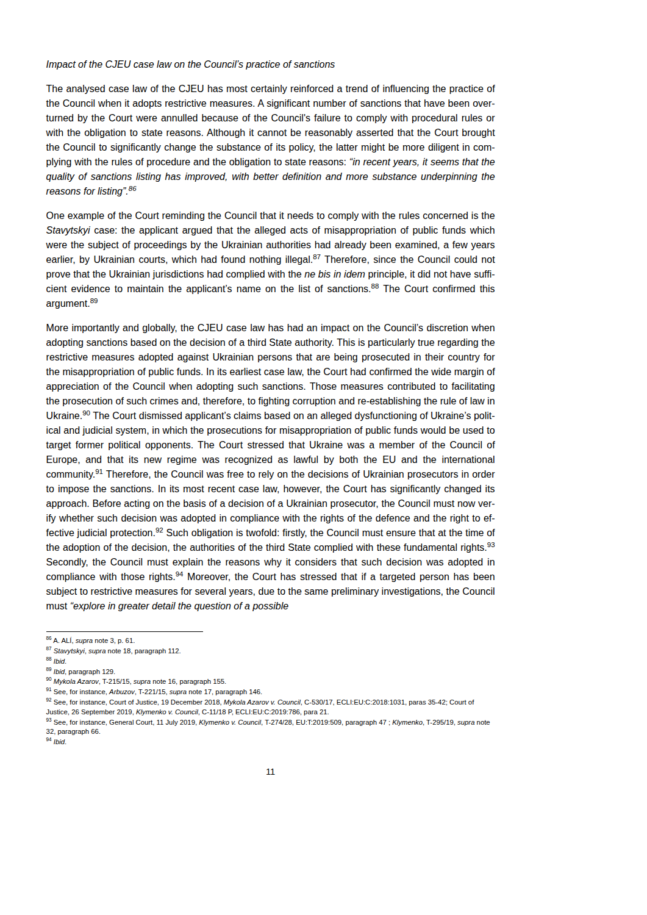Impact of the CJEU case law on the Council’s practice of sanctions
The analysed case law of the CJEU has most certainly reinforced a trend of influencing the practice of the Council when it adopts restrictive measures. A significant number of sanctions that have been overturned by the Court were annulled because of the Council's failure to comply with procedural rules or with the obligation to state reasons. Although it cannot be reasonably asserted that the Court brought the Council to significantly change the substance of its policy, the latter might be more diligent in complying with the rules of procedure and the obligation to state reasons: “in recent years, it seems that the quality of sanctions listing has improved, with better definition and more substance underpinning the reasons for listing”.86
One example of the Court reminding the Council that it needs to comply with the rules concerned is the Stavytskyi case: the applicant argued that the alleged acts of misappropriation of public funds which were the subject of proceedings by the Ukrainian authorities had already been examined, a few years earlier, by Ukrainian courts, which had found nothing illegal.87 Therefore, since the Council could not prove that the Ukrainian jurisdictions had complied with the ne bis in idem principle, it did not have sufficient evidence to maintain the applicant’s name on the list of sanctions.88 The Court confirmed this argument.89
More importantly and globally, the CJEU case law has had an impact on the Council’s discretion when adopting sanctions based on the decision of a third State authority. This is particularly true regarding the restrictive measures adopted against Ukrainian persons that are being prosecuted in their country for the misappropriation of public funds. In its earliest case law, the Court had confirmed the wide margin of appreciation of the Council when adopting such sanctions. Those measures contributed to facilitating the prosecution of such crimes and, therefore, to fighting corruption and re-establishing the rule of law in Ukraine.90 The Court dismissed applicant’s claims based on an alleged dysfunctioning of Ukraine’s political and judicial system, in which the prosecutions for misappropriation of public funds would be used to target former political opponents. The Court stressed that Ukraine was a member of the Council of Europe, and that its new regime was recognized as lawful by both the EU and the international community.91 Therefore, the Council was free to rely on the decisions of Ukrainian prosecutors in order to impose the sanctions. In its most recent case law, however, the Court has significantly changed its approach. Before acting on the basis of a decision of a Ukrainian prosecutor, the Council must now verify whether such decision was adopted in compliance with the rights of the defence and the right to effective judicial protection.92 Such obligation is twofold: firstly, the Council must ensure that at the time of the adoption of the decision, the authorities of the third State complied with these fundamental rights.93 Secondly, the Council must explain the reasons why it considers that such decision was adopted in compliance with those rights.94 Moreover, the Court has stressed that if a targeted person has been subject to restrictive measures for several years, due to the same preliminary investigations, the Council must “explore in greater detail the question of a possible
86 A. ALÍ, supra note 3, p. 61.
87 Stavytskyi, supra note 18, paragraph 112.
88 Ibid.
89 Ibid, paragraph 129.
90 Mykola Azarov, T-215/15, supra note 16, paragraph 155.
91 See, for instance, Arbuzov, T-221/15, supra note 17, paragraph 146.
92 See, for instance, Court of Justice, 19 December 2018, Mykola Azarov v. Council, C-530/17, ECLI:EU:C:2018:1031, paras 35-42; Court of Justice, 26 September 2019, Klymenko v. Council, C-11/18 P, ECLI:EU:C:2019:786, para 21.
93 See, for instance, General Court, 11 July 2019, Klymenko v. Council, T-274/28, EU:T:2019:509, paragraph 47 ; Klymenko, T-295/19, supra note 32, paragraph 66.
94 Ibid.
11